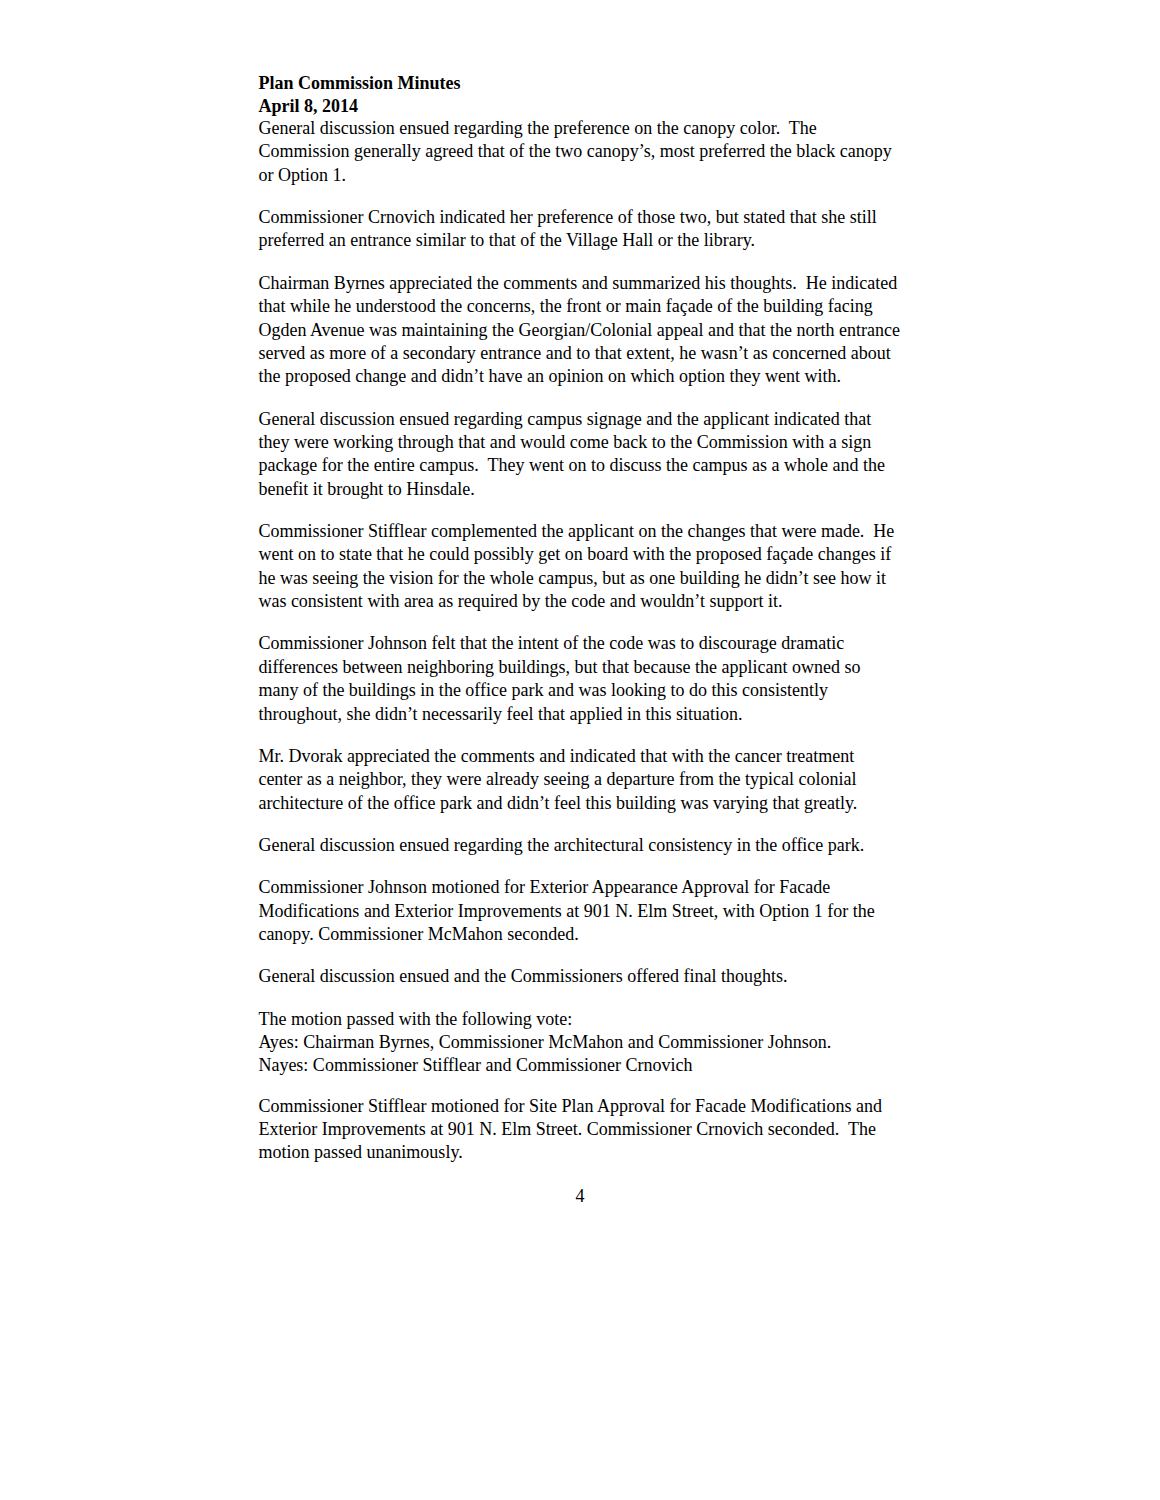Plan Commission Minutes
April 8, 2014
General discussion ensued regarding the preference on the canopy color. The Commission generally agreed that of the two canopy’s, most preferred the black canopy or Option 1.
Commissioner Crnovich indicated her preference of those two, but stated that she still preferred an entrance similar to that of the Village Hall or the library.
Chairman Byrnes appreciated the comments and summarized his thoughts. He indicated that while he understood the concerns, the front or main façade of the building facing Ogden Avenue was maintaining the Georgian/Colonial appeal and that the north entrance served as more of a secondary entrance and to that extent, he wasn’t as concerned about the proposed change and didn’t have an opinion on which option they went with.
General discussion ensued regarding campus signage and the applicant indicated that they were working through that and would come back to the Commission with a sign package for the entire campus. They went on to discuss the campus as a whole and the benefit it brought to Hinsdale.
Commissioner Stifflear complemented the applicant on the changes that were made. He went on to state that he could possibly get on board with the proposed façade changes if he was seeing the vision for the whole campus, but as one building he didn’t see how it was consistent with area as required by the code and wouldn’t support it.
Commissioner Johnson felt that the intent of the code was to discourage dramatic differences between neighboring buildings, but that because the applicant owned so many of the buildings in the office park and was looking to do this consistently throughout, she didn’t necessarily feel that applied in this situation.
Mr. Dvorak appreciated the comments and indicated that with the cancer treatment center as a neighbor, they were already seeing a departure from the typical colonial architecture of the office park and didn’t feel this building was varying that greatly.
General discussion ensued regarding the architectural consistency in the office park.
Commissioner Johnson motioned for Exterior Appearance Approval for Facade Modifications and Exterior Improvements at 901 N. Elm Street, with Option 1 for the canopy. Commissioner McMahon seconded.
General discussion ensued and the Commissioners offered final thoughts.
The motion passed with the following vote:
Ayes: Chairman Byrnes, Commissioner McMahon and Commissioner Johnson.
Nayes: Commissioner Stifflear and Commissioner Crnovich
Commissioner Stifflear motioned for Site Plan Approval for Facade Modifications and Exterior Improvements at 901 N. Elm Street. Commissioner Crnovich seconded. The motion passed unanimously.
4